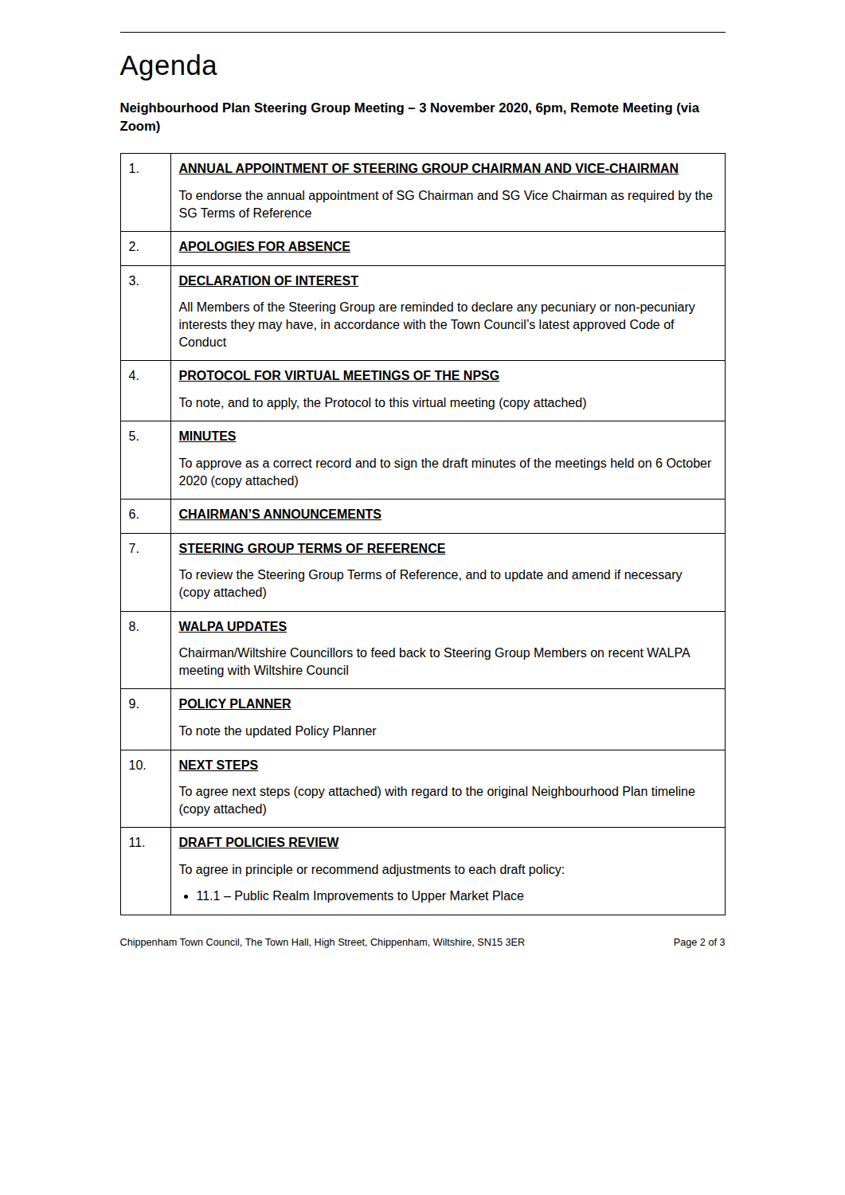Agenda
Neighbourhood Plan Steering Group Meeting – 3 November 2020, 6pm, Remote Meeting (via Zoom)
| 1. | Annual Appointment of Steering Group Chairman and Vice-Chairman To endorse the annual appointment of SG Chairman and SG Vice Chairman as required by the SG Terms of Reference |
| 2. | Apologies for Absence |
| 3. | Declaration of Interest All Members of the Steering Group are reminded to declare any pecuniary or non-pecuniary interests they may have, in accordance with the Town Council’s latest approved Code of Conduct |
| 4. | Protocol for Virtual Meetings of the NPSG To note, and to apply, the Protocol to this virtual meeting (copy attached) |
| 5. | Minutes To approve as a correct record and to sign the draft minutes of the meetings held on 6 October 2020 (copy attached) |
| 6. | Chairman’s Announcements |
| 7. | Steering Group Terms of Reference To review the Steering Group Terms of Reference, and to update and amend if necessary (copy attached) |
| 8. | WALPA Updates Chairman/Wiltshire Councillors to feed back to Steering Group Members on recent WALPA meeting with Wiltshire Council |
| 9. | Policy Planner To note the updated Policy Planner |
| 10. | Next Steps To agree next steps (copy attached) with regard to the original Neighbourhood Plan timeline (copy attached) |
| 11. | Draft Policies Review To agree in principle or recommend adjustments to each draft policy: 11.1 – Public Realm Improvements to Upper Market Place |
Chippenham Town Council, The Town Hall, High Street, Chippenham, Wiltshire, SN15 3ER
Page 2 of 3